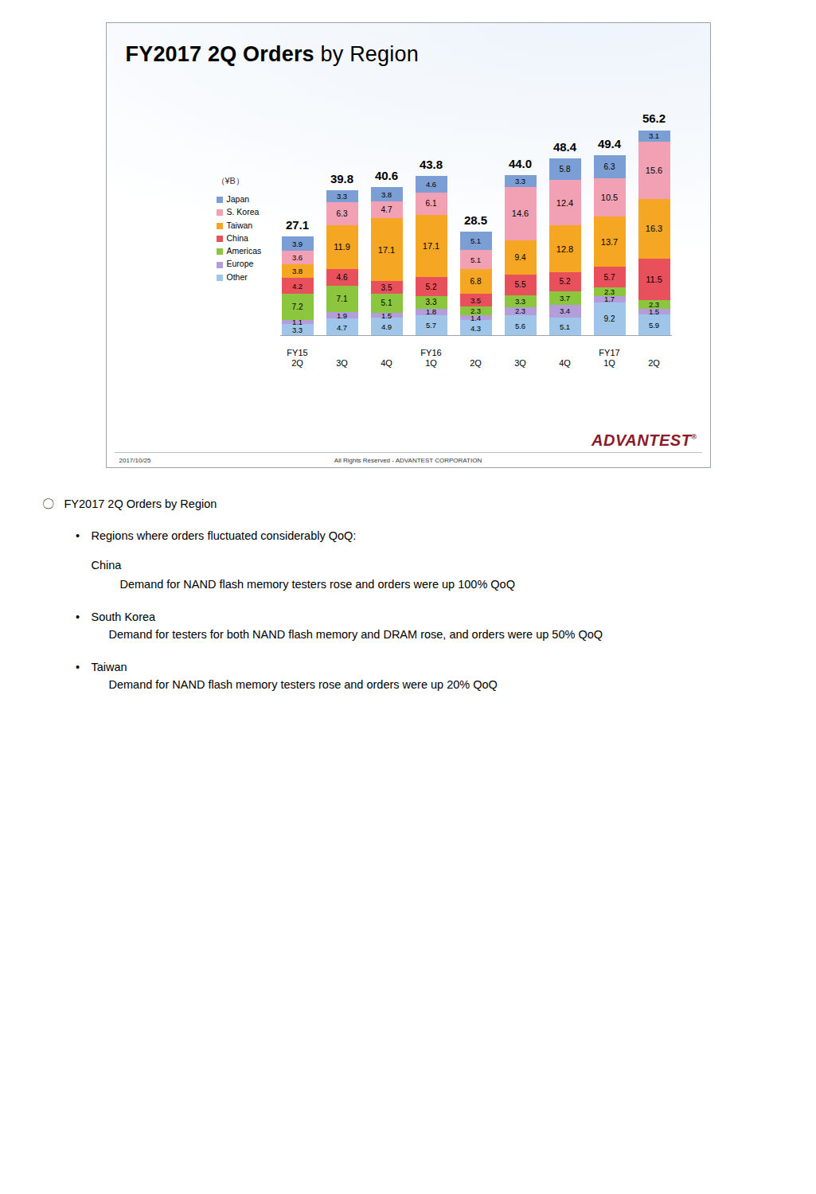FY2017 2Q Orders by Region
（¥B）
Japan
S. Korea
Taiwan
China
Americas
Europe
Other
27.1
3.9
3.6
3.8
4.2
7.2
1.1
3.3
39.8
3.3
6.3
11.9
4.6
7.1
1.9
4.7
40.6
3.8
4.7
17.1
3.5
5.1
1.5
4.9
43.8
4.6
6.1
17.1
5.2
3.3
1.8
5.7
28.5
5.1
5.1
6.8
3.5
2.3
1.4
4.3
44.0
3.3
14.6
9.4
5.5
3.3
2.3
5.6
48.4
5.8
12.4
12.8
5.2
3.7
3.4
5.1
49.4
6.3
10.5
13.7
5.7
2.3
1.7
9.2
56.2
3.1
15.6
16.3
11.5
2.3
1.5
5.9
FY15
2Q
3Q
4Q
FY16
1Q
2Q
3Q
4Q
FY17
1Q
2Q
ADVANTEST®
2017/10/25
All Rights Reserved - ADVANTEST CORPORATION
〇
FY2017 2Q Orders by Region
•
Regions where orders fluctuated considerably QoQ:
China
Demand for NAND flash memory testers rose and orders were up 100% QoQ
•
South Korea
Demand for testers for both NAND flash memory and DRAM rose, and orders were up 50% QoQ
•
Taiwan
Demand for NAND flash memory testers rose and orders were up 20% QoQ